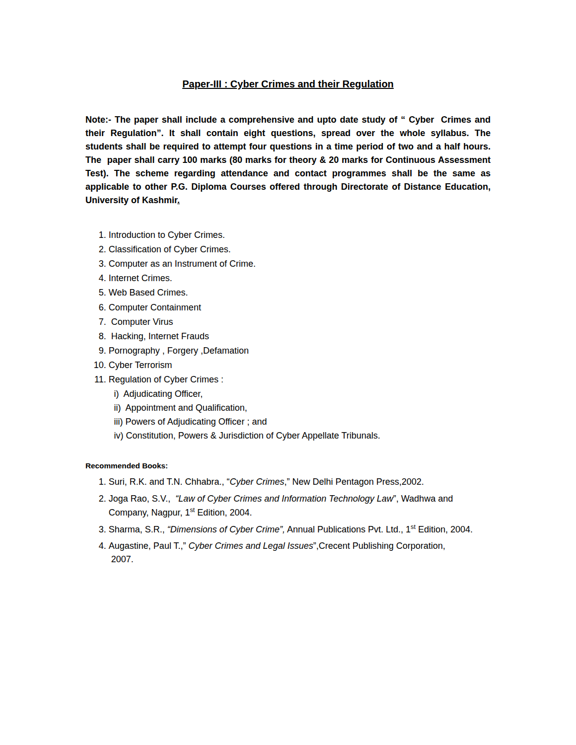Paper-III : Cyber Crimes and their Regulation
Note:- The paper shall include a comprehensive and upto date study of “ Cyber Crimes and their Regulation”. It shall contain eight questions, spread over the whole syllabus. The students shall be required to attempt four questions in a time period of two and a half hours. The paper shall carry 100 marks (80 marks for theory & 20 marks for Continuous Assessment Test). The scheme regarding attendance and contact programmes shall be the same as applicable to other P.G. Diploma Courses offered through Directorate of Distance Education, University of Kashmir.
Introduction to Cyber Crimes.
Classification of Cyber Crimes.
Computer as an Instrument of Crime.
Internet Crimes.
Web Based Crimes.
Computer Containment
Computer Virus
Hacking, Internet Frauds
Pornography , Forgery ,Defamation
Cyber Terrorism
Regulation of Cyber Crimes :
i) Adjudicating Officer,
ii) Appointment and Qualification,
iii) Powers of Adjudicating Officer ; and
iv) Constitution, Powers & Jurisdiction of Cyber Appellate Tribunals.
Recommended Books:
Suri, R.K. and T.N. Chhabra., “Cyber Crimes,” New Delhi Pentagon Press,2002.
Joga Rao, S.V., “Law of Cyber Crimes and Information Technology Law”, Wadhwa and Company, Nagpur, 1st Edition, 2004.
Sharma, S.R., “Dimensions of Cyber Crime”, Annual Publications Pvt. Ltd., 1st Edition, 2004.
Augastine, Paul T.,” Cyber Crimes and Legal Issues”,Crecent Publishing Corporation,
2007.